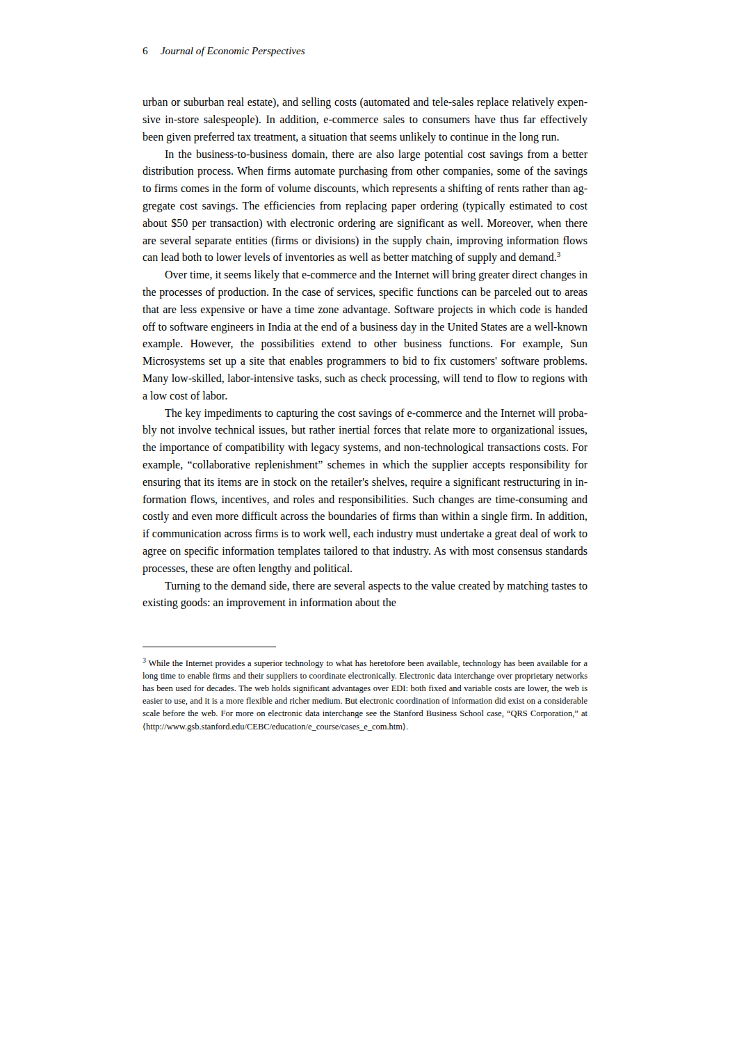6 Journal of Economic Perspectives
urban or suburban real estate), and selling costs (automated and tele-sales replace relatively expensive in-store salespeople). In addition, e-commerce sales to consumers have thus far effectively been given preferred tax treatment, a situation that seems unlikely to continue in the long run.
In the business-to-business domain, there are also large potential cost savings from a better distribution process. When firms automate purchasing from other companies, some of the savings to firms comes in the form of volume discounts, which represents a shifting of rents rather than aggregate cost savings. The efficiencies from replacing paper ordering (typically estimated to cost about $50 per transaction) with electronic ordering are significant as well. Moreover, when there are several separate entities (firms or divisions) in the supply chain, improving information flows can lead both to lower levels of inventories as well as better matching of supply and demand.3
Over time, it seems likely that e-commerce and the Internet will bring greater direct changes in the processes of production. In the case of services, specific functions can be parceled out to areas that are less expensive or have a time zone advantage. Software projects in which code is handed off to software engineers in India at the end of a business day in the United States are a well-known example. However, the possibilities extend to other business functions. For example, Sun Microsystems set up a site that enables programmers to bid to fix customers' software problems. Many low-skilled, labor-intensive tasks, such as check processing, will tend to flow to regions with a low cost of labor.
The key impediments to capturing the cost savings of e-commerce and the Internet will probably not involve technical issues, but rather inertial forces that relate more to organizational issues, the importance of compatibility with legacy systems, and non-technological transactions costs. For example, “collaborative replenishment” schemes in which the supplier accepts responsibility for ensuring that its items are in stock on the retailer's shelves, require a significant restructuring in information flows, incentives, and roles and responsibilities. Such changes are time-consuming and costly and even more difficult across the boundaries of firms than within a single firm. In addition, if communication across firms is to work well, each industry must undertake a great deal of work to agree on specific information templates tailored to that industry. As with most consensus standards processes, these are often lengthy and political.
Turning to the demand side, there are several aspects to the value created by matching tastes to existing goods: an improvement in information about the
3 While the Internet provides a superior technology to what has heretofore been available, technology has been available for a long time to enable firms and their suppliers to coordinate electronically. Electronic data interchange over proprietary networks has been used for decades. The web holds significant advantages over EDI: both fixed and variable costs are lower, the web is easier to use, and it is a more flexible and richer medium. But electronic coordination of information did exist on a considerable scale before the web. For more on electronic data interchange see the Stanford Business School case, “QRS Corporation,” at ⟨http://www.gsb.stanford.edu/CEBC/education/e_course/cases_e_com.htm⟩.